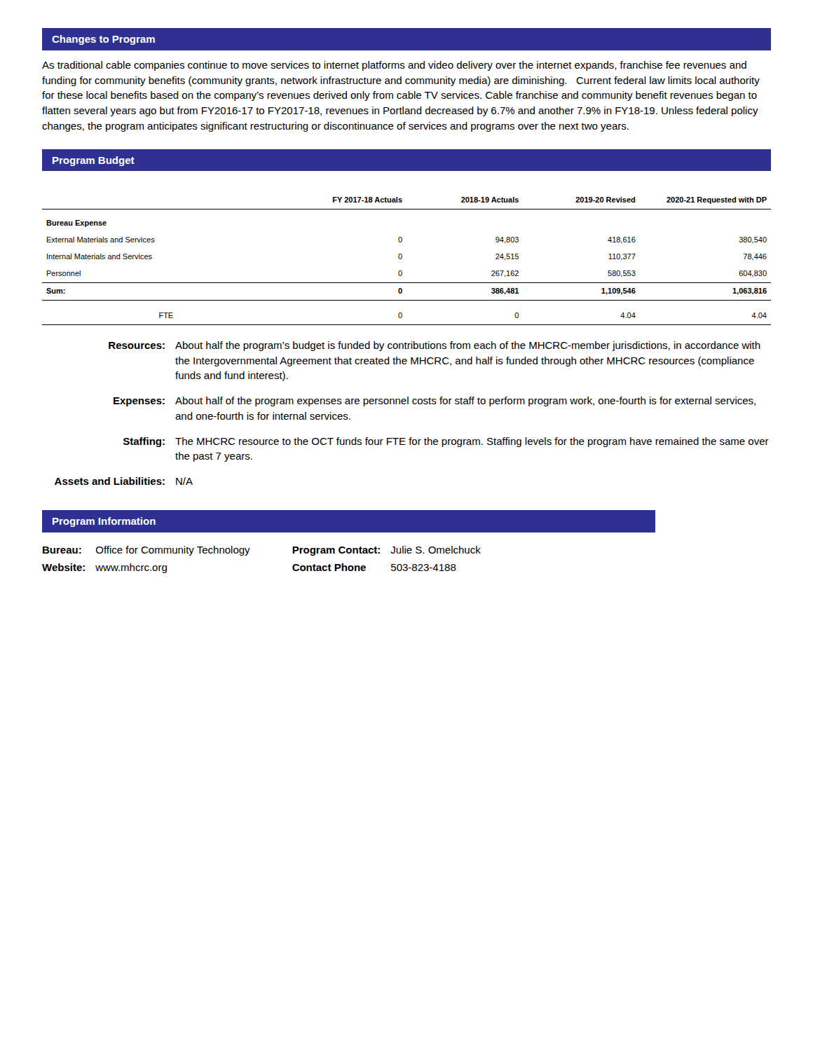Changes to Program
As traditional cable companies continue to move services to internet platforms and video delivery over the internet expands, franchise fee revenues and funding for community benefits (community grants, network infrastructure and community media) are diminishing. Current federal law limits local authority for these local benefits based on the company’s revenues derived only from cable TV services. Cable franchise and community benefit revenues began to flatten several years ago but from FY2016-17 to FY2017-18, revenues in Portland decreased by 6.7% and another 7.9% in FY18-19. Unless federal policy changes, the program anticipates significant restructuring or discontinuance of services and programs over the next two years.
Program Budget
| | FY 2017-18 Actuals | 2018-19 Actuals | 2019-20 Revised | 2020-21 Requested with DP |
| --- | --- | --- | --- | --- |
| Bureau Expense |
| External Materials and Services | 0 | 94,803 | 418,616 | 380,540 |
| Internal Materials and Services | 0 | 24,515 | 110,377 | 78,446 |
| Personnel | 0 | 267,162 | 580,553 | 604,830 |
| Sum: | 0 | 386,481 | 1,109,546 | 1,063,816 |
| FTE | 0 | 0 | 4.04 | 4.04 |
Resources:
About half the program’s budget is funded by contributions from each of the MHCRC-member jurisdictions, in accordance with the Intergovernmental Agreement that created the MHCRC, and half is funded through other MHCRC resources (compliance funds and fund interest).
Expenses:
About half of the program expenses are personnel costs for staff to perform program work, one-fourth is for external services, and one-fourth is for internal services.
Staffing:
The MHCRC resource to the OCT funds four FTE for the program. Staffing levels for the program have remained the same over the past 7 years.
Assets and Liabilities:
N/A
Program Information
| Bureau: | Office for Community Technology | Program Contact: | Julie S. Omelchuck |
| Website: | www.mhcrc.org | Contact Phone | 503-823-4188 |